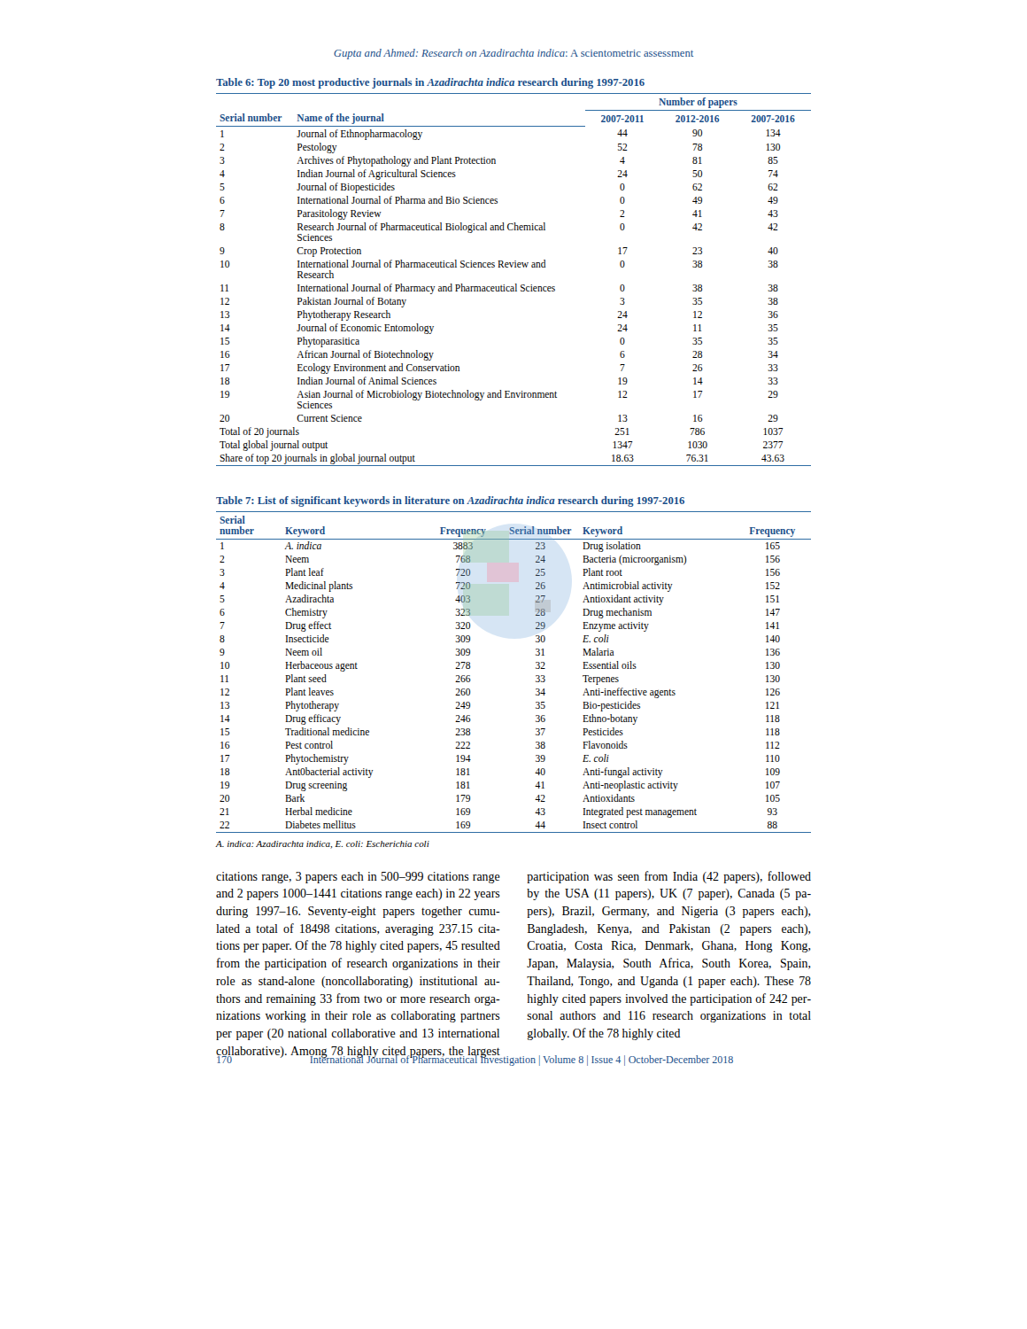Gupta and Ahmed: Research on Azadirachta indica: A scientometric assessment
Table 6: Top 20 most productive journals in Azadirachta indica research during 1997-2016
| Serial number | Name of the journal | Number of papers |
| --- | --- | --- |
| 2007-2011 | 2012-2016 | 2007-2016 |
| 1 | Journal of Ethnopharmacology | 44 | 90 | 134 |
| 2 | Pestology | 52 | 78 | 130 |
| 3 | Archives of Phytopathology and Plant Protection | 4 | 81 | 85 |
| 4 | Indian Journal of Agricultural Sciences | 24 | 50 | 74 |
| 5 | Journal of Biopesticides | 0 | 62 | 62 |
| 6 | International Journal of Pharma and Bio Sciences | 0 | 49 | 49 |
| 7 | Parasitology Review | 2 | 41 | 43 |
| 8 | Research Journal of Pharmaceutical Biological and Chemical Sciences | 0 | 42 | 42 |
| 9 | Crop Protection | 17 | 23 | 40 |
| 10 | International Journal of Pharmaceutical Sciences Review and Research | 0 | 38 | 38 |
| 11 | International Journal of Pharmacy and Pharmaceutical Sciences | 0 | 38 | 38 |
| 12 | Pakistan Journal of Botany | 3 | 35 | 38 |
| 13 | Phytotherapy Research | 24 | 12 | 36 |
| 14 | Journal of Economic Entomology | 24 | 11 | 35 |
| 15 | Phytoparasitica | 0 | 35 | 35 |
| 16 | African Journal of Biotechnology | 6 | 28 | 34 |
| 17 | Ecology Environment and Conservation | 7 | 26 | 33 |
| 18 | Indian Journal of Animal Sciences | 19 | 14 | 33 |
| 19 | Asian Journal of Microbiology Biotechnology and Environment Sciences | 12 | 17 | 29 |
| 20 | Current Science | 13 | 16 | 29 |
| Total of 20 journals | 251 | 786 | 1037 |
| Total global journal output | 1347 | 1030 | 2377 |
| Share of top 20 journals in global journal output | 18.63 | 76.31 | 43.63 |
Table 7: List of significant keywords in literature on Azadirachta indica research during 1997-2016
| Serial number | Keyword | Frequency | Serial number | Keyword | Frequency |
| --- | --- | --- | --- | --- | --- |
| 1 | A. indica | 3883 | 23 | Drug isolation | 165 |
| 2 | Neem | 768 | 24 | Bacteria (microorganism) | 156 |
| 3 | Plant leaf | 720 | 25 | Plant root | 156 |
| 4 | Medicinal plants | 720 | 26 | Antimicrobial activity | 152 |
| 5 | Azadirachta | 403 | 27 | Antioxidant activity | 151 |
| 6 | Chemistry | 323 | 28 | Drug mechanism | 147 |
| 7 | Drug effect | 320 | 29 | Enzyme activity | 141 |
| 8 | Insecticide | 309 | 30 | E. coli | 140 |
| 9 | Neem oil | 309 | 31 | Malaria | 136 |
| 10 | Herbaceous agent | 278 | 32 | Essential oils | 130 |
| 11 | Plant seed | 266 | 33 | Terpenes | 130 |
| 12 | Plant leaves | 260 | 34 | Anti-ineffective agents | 126 |
| 13 | Phytotherapy | 249 | 35 | Bio-pesticides | 121 |
| 14 | Drug efficacy | 246 | 36 | Ethno-botany | 118 |
| 15 | Traditional medicine | 238 | 37 | Pesticides | 118 |
| 16 | Pest control | 222 | 38 | Flavonoids | 112 |
| 17 | Phytochemistry | 194 | 39 | E. coli | 110 |
| 18 | Ant0bacterial activity | 181 | 40 | Anti-fungal activity | 109 |
| 19 | Drug screening | 181 | 41 | Anti-neoplastic activity | 107 |
| 20 | Bark | 179 | 42 | Antioxidants | 105 |
| 21 | Herbal medicine | 169 | 43 | Integrated pest management | 93 |
| 22 | Diabetes mellitus | 169 | 44 | Insect control | 88 |
A. indica: Azadirachta indica, E. coli: Escherichia coli
citations range, 3 papers each in 500–999 citations range and 2 papers 1000–1441 citations range each) in 22 years during 1997–16. Seventy-eight papers together cumulated a total of 18498 citations, averaging 237.15 citations per paper. Of the 78 highly cited papers, 45 resulted from the participation of research organizations in their role as stand-alone (noncollaborating) institutional authors and remaining 33 from two or more research organizations working in their role as collaborating partners per paper (20 national collaborative and 13 international collaborative). Among 78 highly cited papers, the largest participation was seen from India (42 papers), followed by the USA (11 papers), UK (7 paper), Canada (5 papers), Brazil, Germany, and Nigeria (3 papers each), Bangladesh, Kenya, and Pakistan (2 papers each), Croatia, Costa Rica, Denmark, Ghana, Hong Kong, Japan, Malaysia, South Africa, South Korea, Spain, Thailand, Tongo, and Uganda (1 paper each). These 78 highly cited papers involved the participation of 242 personal authors and 116 research organizations in total globally. Of the 78 highly cited
170
International Journal of Pharmaceutical Investigation | Volume 8 | Issue 4 | October-December 2018